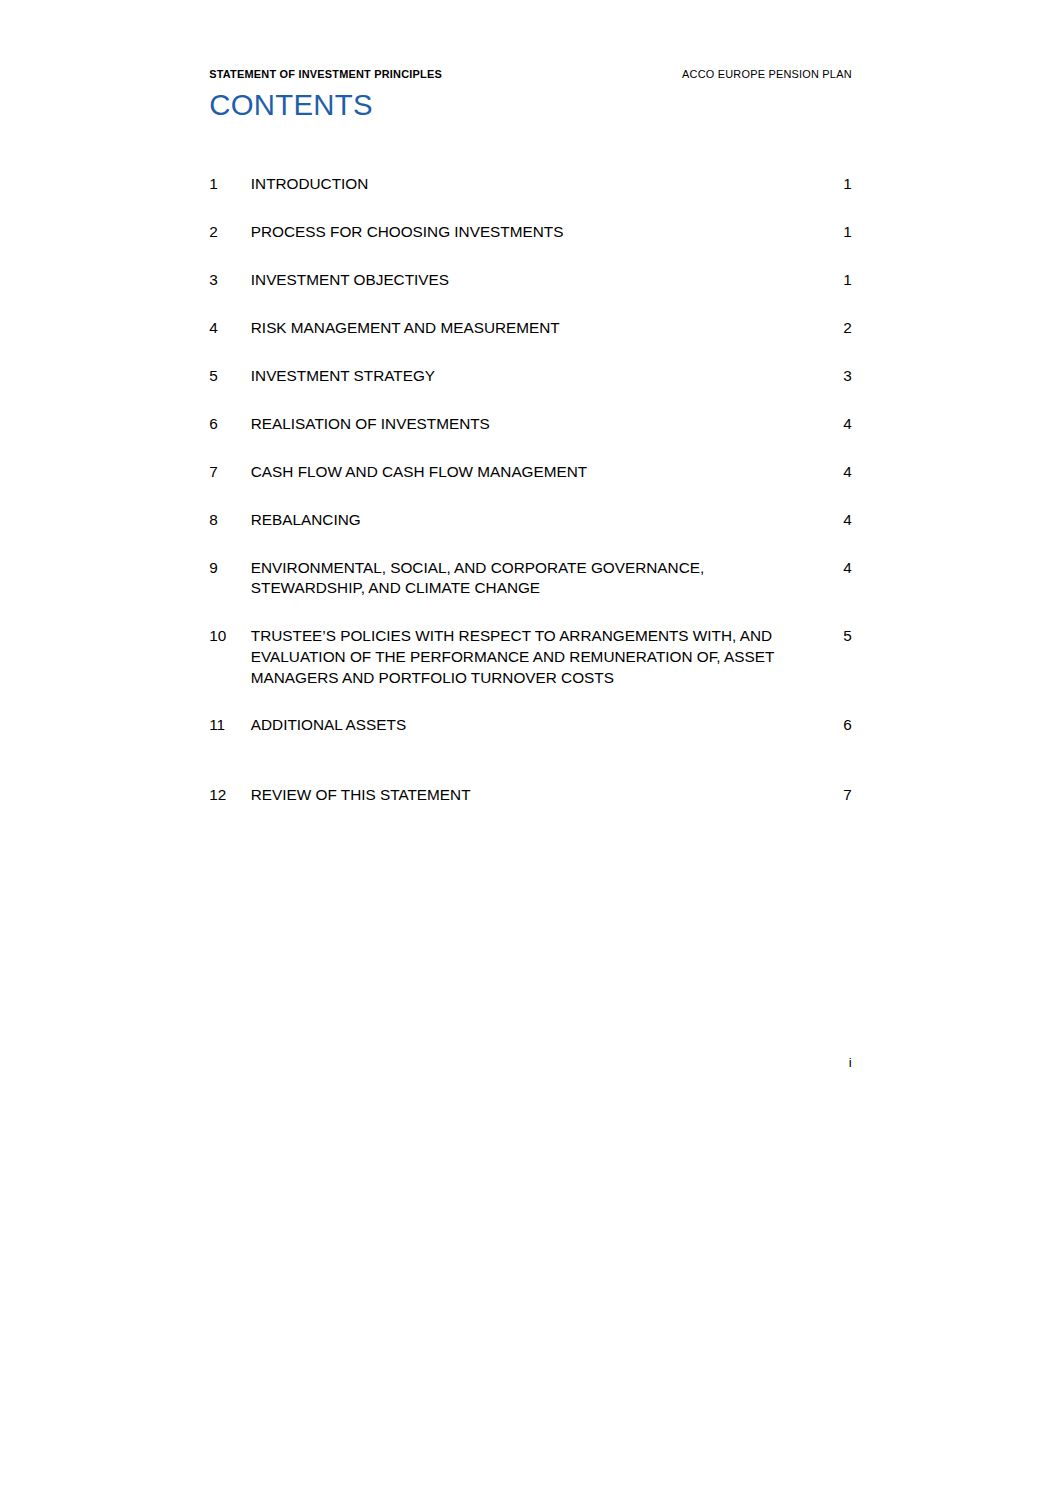Statement of Investment Principles
ACCO Europe Pension Plan
CONTENTS
| 1 | Introduction | 1 |
| 2 | Process for choosing investments | 1 |
| 3 | Investment objectives | 1 |
| 4 | Risk management and measurement | 2 |
| 5 | Investment strategy | 3 |
| 6 | Realisation of investments | 4 |
| 7 | Cash flow and cash flow management | 4 |
| 8 | Rebalancing | 4 |
| 9 | Environmental, social, and corporate governance, stewardship, and climate change | 4 |
| 10 | Trustee’s policies with respect to arrangements with, and evaluation of the performance and remuneration of, asset managers and portfolio turnover costs | 5 |
| 11 | Additional assets | 6 |
| 12 | Review of this statement | 7 |
i